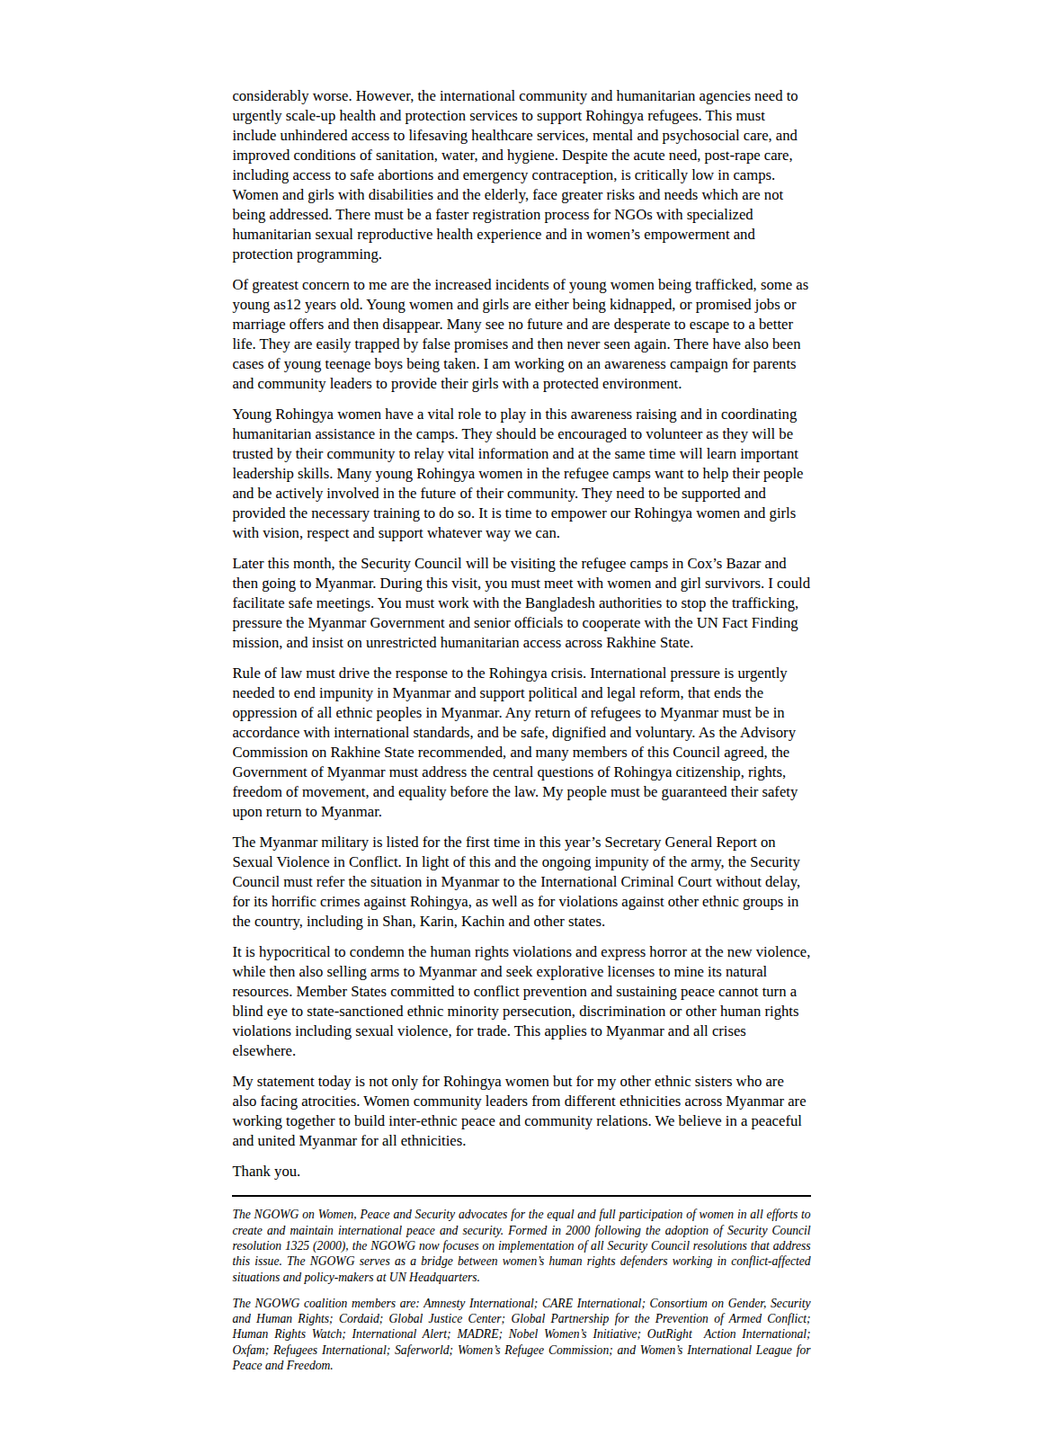considerably worse. However, the international community and humanitarian agencies need to urgently scale-up health and protection services to support Rohingya refugees. This must include unhindered access to lifesaving healthcare services, mental and psychosocial care, and improved conditions of sanitation, water, and hygiene. Despite the acute need, post-rape care, including access to safe abortions and emergency contraception, is critically low in camps. Women and girls with disabilities and the elderly, face greater risks and needs which are not being addressed. There must be a faster registration process for NGOs with specialized humanitarian sexual reproductive health experience and in women’s empowerment and protection programming.
Of greatest concern to me are the increased incidents of young women being trafficked, some as young as12 years old. Young women and girls are either being kidnapped, or promised jobs or marriage offers and then disappear. Many see no future and are desperate to escape to a better life. They are easily trapped by false promises and then never seen again. There have also been cases of young teenage boys being taken. I am working on an awareness campaign for parents and community leaders to provide their girls with a protected environment.
Young Rohingya women have a vital role to play in this awareness raising and in coordinating humanitarian assistance in the camps. They should be encouraged to volunteer as they will be trusted by their community to relay vital information and at the same time will learn important leadership skills. Many young Rohingya women in the refugee camps want to help their people and be actively involved in the future of their community. They need to be supported and provided the necessary training to do so. It is time to empower our Rohingya women and girls with vision, respect and support whatever way we can.
Later this month, the Security Council will be visiting the refugee camps in Cox’s Bazar and then going to Myanmar. During this visit, you must meet with women and girl survivors. I could facilitate safe meetings. You must work with the Bangladesh authorities to stop the trafficking, pressure the Myanmar Government and senior officials to cooperate with the UN Fact Finding mission, and insist on unrestricted humanitarian access across Rakhine State.
Rule of law must drive the response to the Rohingya crisis. International pressure is urgently needed to end impunity in Myanmar and support political and legal reform, that ends the oppression of all ethnic peoples in Myanmar. Any return of refugees to Myanmar must be in accordance with international standards, and be safe, dignified and voluntary. As the Advisory Commission on Rakhine State recommended, and many members of this Council agreed, the Government of Myanmar must address the central questions of Rohingya citizenship, rights, freedom of movement, and equality before the law. My people must be guaranteed their safety upon return to Myanmar.
The Myanmar military is listed for the first time in this year’s Secretary General Report on Sexual Violence in Conflict. In light of this and the ongoing impunity of the army, the Security Council must refer the situation in Myanmar to the International Criminal Court without delay, for its horrific crimes against Rohingya, as well as for violations against other ethnic groups in the country, including in Shan, Karin, Kachin and other states.
It is hypocritical to condemn the human rights violations and express horror at the new violence, while then also selling arms to Myanmar and seek explorative licenses to mine its natural resources. Member States committed to conflict prevention and sustaining peace cannot turn a blind eye to state-sanctioned ethnic minority persecution, discrimination or other human rights violations including sexual violence, for trade. This applies to Myanmar and all crises elsewhere.
My statement today is not only for Rohingya women but for my other ethnic sisters who are also facing atrocities. Women community leaders from different ethnicities across Myanmar are working together to build inter-ethnic peace and community relations. We believe in a peaceful and united Myanmar for all ethnicities.
Thank you.
The NGOWG on Women, Peace and Security advocates for the equal and full participation of women in all efforts to create and maintain international peace and security. Formed in 2000 following the adoption of Security Council resolution 1325 (2000), the NGOWG now focuses on implementation of all Security Council resolutions that address this issue. The NGOWG serves as a bridge between women’s human rights defenders working in conflict-affected situations and policy-makers at UN Headquarters.
The NGOWG coalition members are: Amnesty International; CARE International; Consortium on Gender, Security and Human Rights; Cordaid; Global Justice Center; Global Partnership for the Prevention of Armed Conflict; Human Rights Watch; International Alert; MADRE; Nobel Women’s Initiative; OutRight Action International; Oxfam; Refugees International; Saferworld; Women’s Refugee Commission; and Women’s International League for Peace and Freedom.